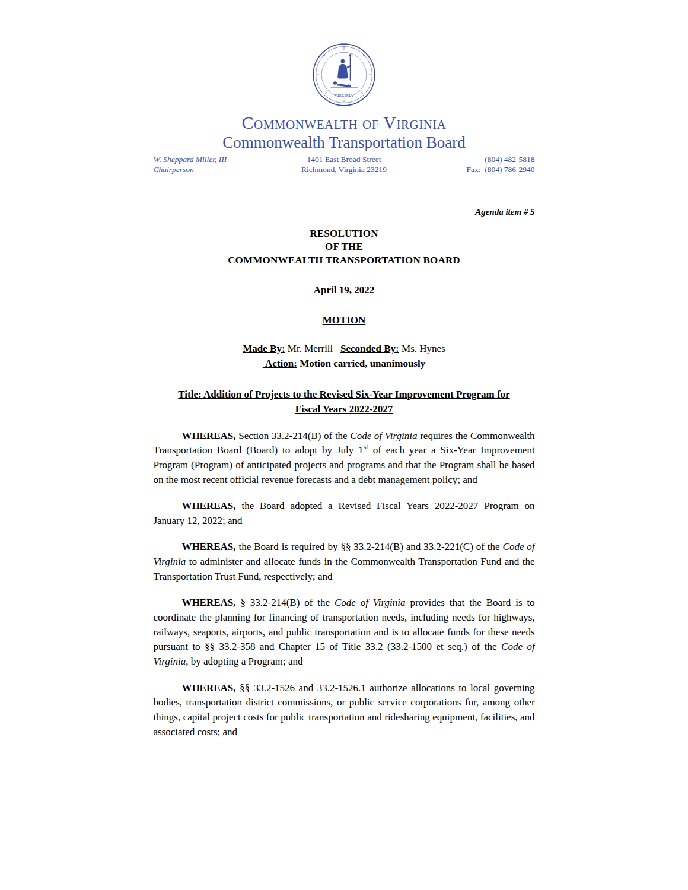VIRGINIA
Commonwealth of Virginia
Commonwealth Transportation Board
| W. Sheppard Miller, III Chairperson | 1401 East Broad Street Richmond, Virginia 23219 | (804) 482-5818 Fax: (804) 786-2940 |
Agenda item # 5
RESOLUTION
OF THE
COMMONWEALTH TRANSPORTATION BOARD
April 19, 2022
MOTION
Made By: Mr. Merrill Seconded By: Ms. Hynes
Action: Motion carried, unanimously
Title: Addition of Projects to the Revised Six-Year Improvement Program for
Fiscal Years 2022-2027
WHEREAS, Section 33.2-214(B) of the Code of Virginia requires the Commonwealth Transportation Board (Board) to adopt by July 1st of each year a Six-Year Improvement Program (Program) of anticipated projects and programs and that the Program shall be based on the most recent official revenue forecasts and a debt management policy; and
WHEREAS, the Board adopted a Revised Fiscal Years 2022-2027 Program on January 12, 2022; and
WHEREAS, the Board is required by §§ 33.2-214(B) and 33.2-221(C) of the Code of Virginia to administer and allocate funds in the Commonwealth Transportation Fund and the Transportation Trust Fund, respectively; and
WHEREAS, § 33.2-214(B) of the Code of Virginia provides that the Board is to coordinate the planning for financing of transportation needs, including needs for highways, railways, seaports, airports, and public transportation and is to allocate funds for these needs pursuant to §§ 33.2-358 and Chapter 15 of Title 33.2 (33.2-1500 et seq.) of the Code of Virginia, by adopting a Program; and
WHEREAS, §§ 33.2-1526 and 33.2-1526.1 authorize allocations to local governing bodies, transportation district commissions, or public service corporations for, among other things, capital project costs for public transportation and ridesharing equipment, facilities, and associated costs; and